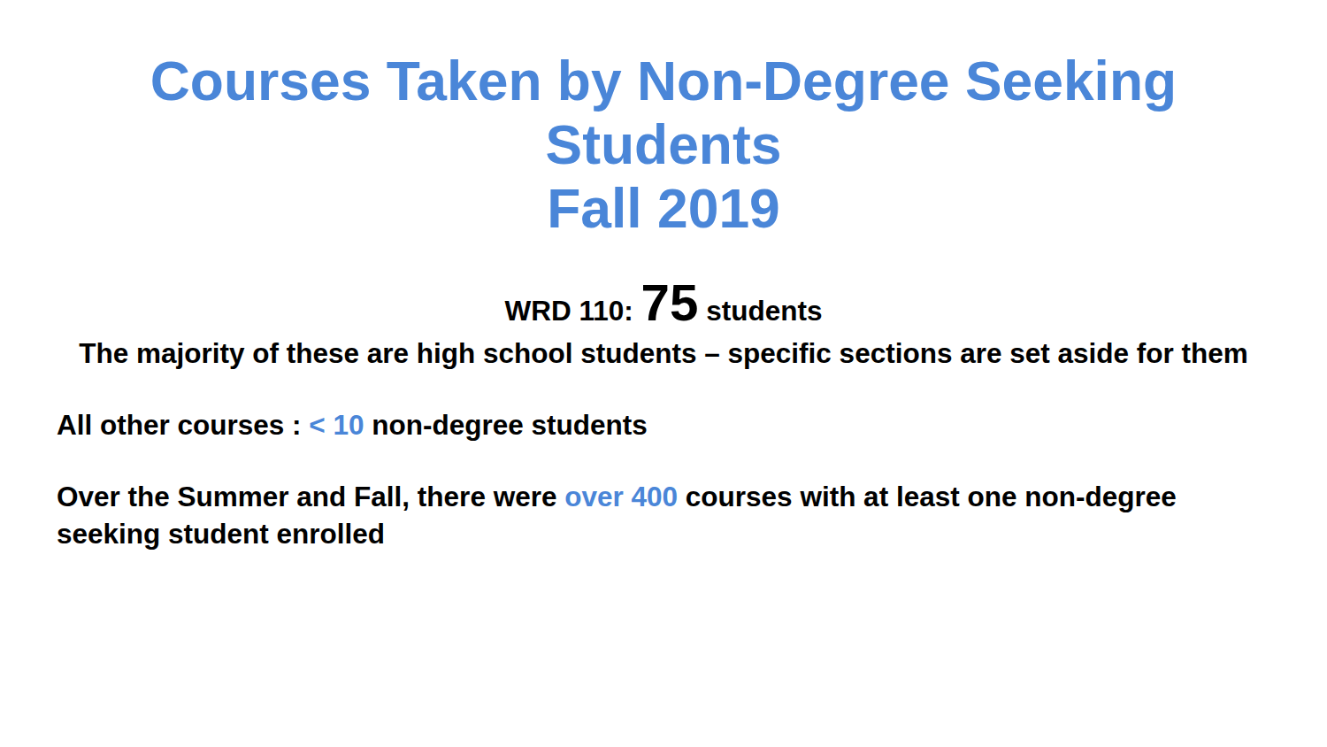Courses Taken by Non-Degree Seeking Students
Fall 2019
WRD 110: 75 students
The majority of these are high school students – specific sections are set aside for them
All other courses : < 10 non-degree students
Over the Summer and Fall, there were over 400 courses with at least one non-degree seeking student enrolled